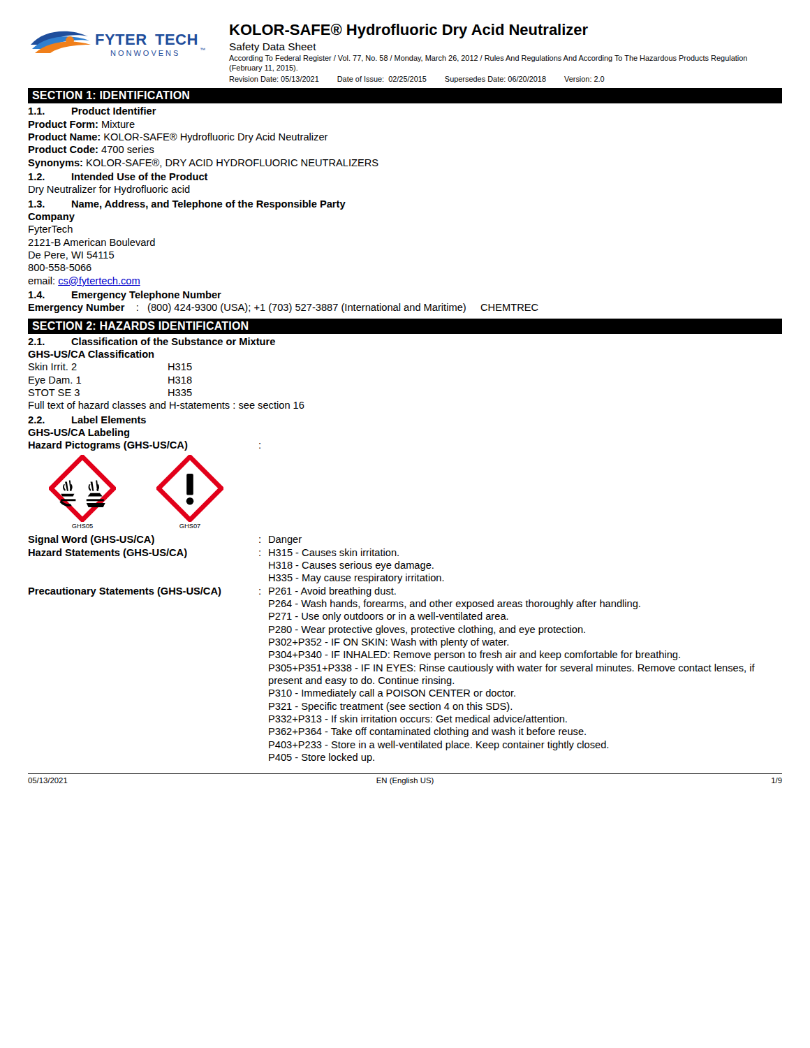FYTER TECH NONWOVENS ™
KOLOR-SAFE® Hydrofluoric Dry Acid Neutralizer
Safety Data Sheet
According To Federal Register / Vol. 77, No. 58 / Monday, March 26, 2012 / Rules And Regulations And According To The Hazardous Products Regulation (February 11, 2015).
Revision Date: 05/13/2021 Date of Issue: 02/25/2015 Supersedes Date: 06/20/2018 Version: 2.0
SECTION 1: IDENTIFICATION
1.1. Product Identifier
Product Form: Mixture
Product Name: KOLOR-SAFE® Hydrofluoric Dry Acid Neutralizer
Product Code: 4700 series
Synonyms: KOLOR-SAFE®, DRY ACID HYDROFLUORIC NEUTRALIZERS
1.2. Intended Use of the Product
Dry Neutralizer for Hydrofluoric acid
1.3. Name, Address, and Telephone of the Responsible Party
Company
FyterTech
2121-B American Boulevard
De Pere, WI 54115
800-558-5066
email: cs@fytertech.com
1.4. Emergency Telephone Number
Emergency Number : (800) 424-9300 (USA); +1 (703) 527-3887 (International and Maritime) CHEMTREC
SECTION 2: HAZARDS IDENTIFICATION
2.1. Classification of the Substance or Mixture
GHS-US/CA Classification
| Skin Irrit. 2 | H315 |
| Eye Dam. 1 | H318 |
| STOT SE 3 | H335 |
Full text of hazard classes and H-statements : see section 16
2.2. Label Elements
GHS-US/CA Labeling
Hazard Pictograms (GHS-US/CA)
:
GHS05
GHS07
Signal Word (GHS-US/CA)
:
Danger
Hazard Statements (GHS-US/CA)
:
H315 - Causes skin irritation.
H318 - Causes serious eye damage.
H335 - May cause respiratory irritation.
Precautionary Statements (GHS-US/CA)
:
P261 - Avoid breathing dust.
P264 - Wash hands, forearms, and other exposed areas thoroughly after handling.
P271 - Use only outdoors or in a well-ventilated area.
P280 - Wear protective gloves, protective clothing, and eye protection.
P302+P352 - IF ON SKIN: Wash with plenty of water.
P304+P340 - IF INHALED: Remove person to fresh air and keep comfortable for breathing.
P305+P351+P338 - IF IN EYES: Rinse cautiously with water for several minutes. Remove contact lenses, if present and easy to do. Continue rinsing.
P310 - Immediately call a POISON CENTER or doctor.
P321 - Specific treatment (see section 4 on this SDS).
P332+P313 - If skin irritation occurs: Get medical advice/attention.
P362+P364 - Take off contaminated clothing and wash it before reuse.
P403+P233 - Store in a well-ventilated place. Keep container tightly closed.
P405 - Store locked up.
05/13/2021
EN (English US)
1/9